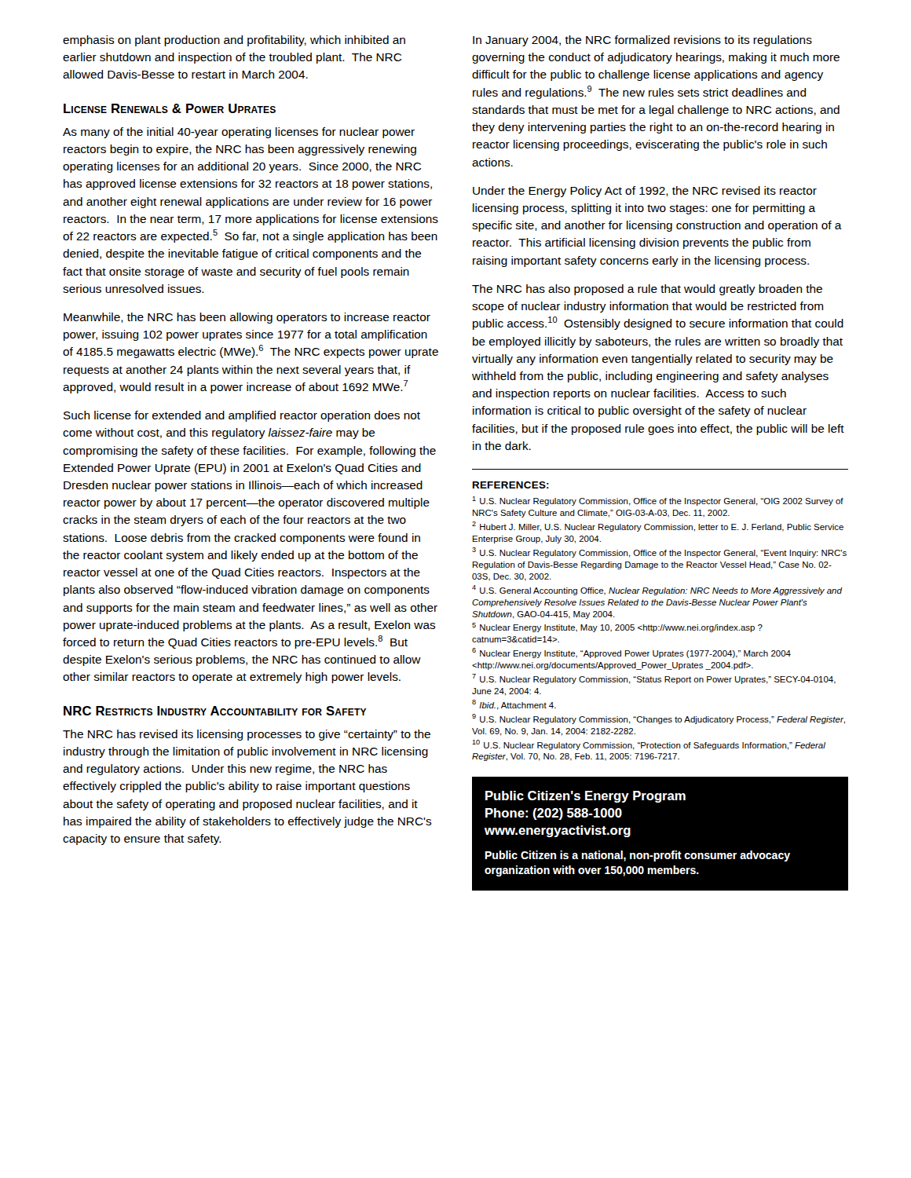emphasis on plant production and profitability, which inhibited an earlier shutdown and inspection of the troubled plant. The NRC allowed Davis-Besse to restart in March 2004.
License Renewals & Power Uprates
As many of the initial 40-year operating licenses for nuclear power reactors begin to expire, the NRC has been aggressively renewing operating licenses for an additional 20 years. Since 2000, the NRC has approved license extensions for 32 reactors at 18 power stations, and another eight renewal applications are under review for 16 power reactors. In the near term, 17 more applications for license extensions of 22 reactors are expected.5 So far, not a single application has been denied, despite the inevitable fatigue of critical components and the fact that onsite storage of waste and security of fuel pools remain serious unresolved issues.
Meanwhile, the NRC has been allowing operators to increase reactor power, issuing 102 power uprates since 1977 for a total amplification of 4185.5 megawatts electric (MWe).6 The NRC expects power uprate requests at another 24 plants within the next several years that, if approved, would result in a power increase of about 1692 MWe.7
Such license for extended and amplified reactor operation does not come without cost, and this regulatory laissez-faire may be compromising the safety of these facilities. For example, following the Extended Power Uprate (EPU) in 2001 at Exelon's Quad Cities and Dresden nuclear power stations in Illinois—each of which increased reactor power by about 17 percent—the operator discovered multiple cracks in the steam dryers of each of the four reactors at the two stations. Loose debris from the cracked components were found in the reactor coolant system and likely ended up at the bottom of the reactor vessel at one of the Quad Cities reactors. Inspectors at the plants also observed “flow-induced vibration damage on components and supports for the main steam and feedwater lines,” as well as other power uprate-induced problems at the plants. As a result, Exelon was forced to return the Quad Cities reactors to pre-EPU levels.8 But despite Exelon's serious problems, the NRC has continued to allow other similar reactors to operate at extremely high power levels.
NRC Restricts Industry Accountability for Safety
The NRC has revised its licensing processes to give “certainty” to the industry through the limitation of public involvement in NRC licensing and regulatory actions. Under this new regime, the NRC has effectively crippled the public's ability to raise important questions about the safety of operating and proposed nuclear facilities, and it has impaired the ability of stakeholders to effectively judge the NRC's capacity to ensure that safety.
In January 2004, the NRC formalized revisions to its regulations governing the conduct of adjudicatory hearings, making it much more difficult for the public to challenge license applications and agency rules and regulations.9 The new rules sets strict deadlines and standards that must be met for a legal challenge to NRC actions, and they deny intervening parties the right to an on-the-record hearing in reactor licensing proceedings, eviscerating the public's role in such actions.
Under the Energy Policy Act of 1992, the NRC revised its reactor licensing process, splitting it into two stages: one for permitting a specific site, and another for licensing construction and operation of a reactor. This artificial licensing division prevents the public from raising important safety concerns early in the licensing process.
The NRC has also proposed a rule that would greatly broaden the scope of nuclear industry information that would be restricted from public access.10 Ostensibly designed to secure information that could be employed illicitly by saboteurs, the rules are written so broadly that virtually any information even tangentially related to security may be withheld from the public, including engineering and safety analyses and inspection reports on nuclear facilities. Access to such information is critical to public oversight of the safety of nuclear facilities, but if the proposed rule goes into effect, the public will be left in the dark.
REFERENCES:
1 U.S. Nuclear Regulatory Commission, Office of the Inspector General, “OIG 2002 Survey of NRC's Safety Culture and Climate,” OIG-03-A-03, Dec. 11, 2002.
2 Hubert J. Miller, U.S. Nuclear Regulatory Commission, letter to E. J. Ferland, Public Service Enterprise Group, July 30, 2004.
3 U.S. Nuclear Regulatory Commission, Office of the Inspector General, “Event Inquiry: NRC's Regulation of Davis-Besse Regarding Damage to the Reactor Vessel Head,” Case No. 02-03S, Dec. 30, 2002.
4 U.S. General Accounting Office, Nuclear Regulation: NRC Needs to More Aggressively and Comprehensively Resolve Issues Related to the Davis-Besse Nuclear Power Plant's Shutdown, GAO-04-415, May 2004.
5 Nuclear Energy Institute, May 10, 2005 <http://www.nei.org/index.asp ?catnum=3&catid=14>.
6 Nuclear Energy Institute, “Approved Power Uprates (1977-2004),” March 2004 <http://www.nei.org/documents/Approved_Power_Uprates _2004.pdf>.
7 U.S. Nuclear Regulatory Commission, “Status Report on Power Uprates,” SECY-04-0104, June 24, 2004: 4.
8 Ibid., Attachment 4.
9 U.S. Nuclear Regulatory Commission, “Changes to Adjudicatory Process,” Federal Register, Vol. 69, No. 9, Jan. 14, 2004: 2182-2282.
10 U.S. Nuclear Regulatory Commission, “Protection of Safeguards Information,” Federal Register, Vol. 70, No. 28, Feb. 11, 2005: 7196-7217.
Public Citizen's Energy Program
Phone: (202) 588-1000
www.energyactivist.org
Public Citizen is a national, non-profit consumer advocacy organization with over 150,000 members.